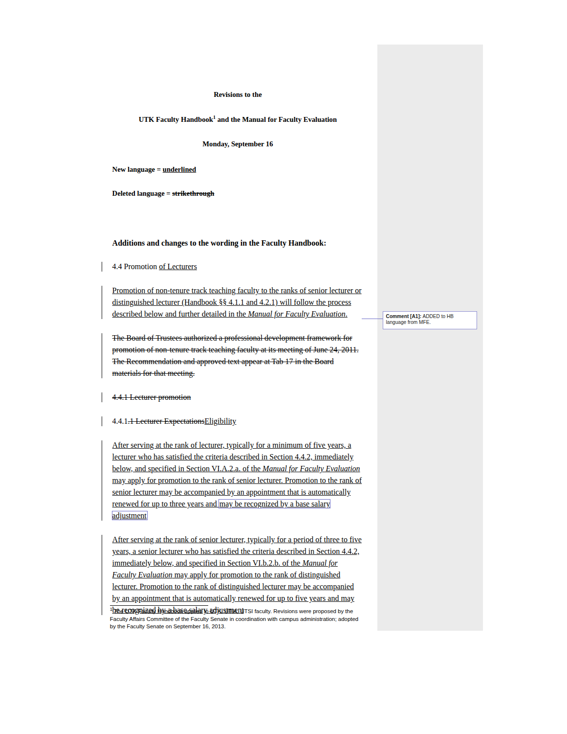Revisions to the
UTK Faculty Handbook1 and the Manual for Faculty Evaluation
Monday, September 16
New language = underlined
Deleted language = strikethrough
Additions and changes to the wording in the Faculty Handbook:
4.4 Promotion of Lecturers
Promotion of non-tenure track teaching faculty to the ranks of senior lecturer or distinguished lecturer (Handbook §§ 4.1.1 and 4.2.1) will follow the process described below and further detailed in the Manual for Faculty Evaluation.
The Board of Trustees authorized a professional development framework for promotion of non-tenure track teaching faculty at its meeting of June 24, 2011. The Recommendation and approved text appear at Tab 17 in the Board materials for that meeting.
4.4.1 Lecturer promotion
4.4.1.1 Lecturer Expectations Eligibility
After serving at the rank of lecturer, typically for a minimum of five years, a lecturer who has satisfied the criteria described in Section 4.4.2, immediately below, and specified in Section VI.A.2.a. of the Manual for Faculty Evaluation may apply for promotion to the rank of senior lecturer. Promotion to the rank of senior lecturer may be accompanied by an appointment that is automatically renewed for up to three years and may be recognized by a base salary adjustment
After serving at the rank of senior lecturer, typically for a period of three to five years, a senior lecturer who has satisfied the criteria described in Section 4.4.2, immediately below, and specified in Section VI.b.2.b. of the Manual for Faculty Evaluation may apply for promotion to the rank of distinguished lecturer. Promotion to the rank of distinguished lecturer may be accompanied by an appointment that is automatically renewed for up to five years and may be recognized by a base salary adjustment
Comment [A1]: ADDED to HB language from MFE.
1 The UTK Faculty Handbook applies to UTK, UTIA, UTSI faculty. Revisions were proposed by the Faculty Affairs Committee of the Faculty Senate in coordination with campus administration; adopted by the Faculty Senate on September 16, 2013.